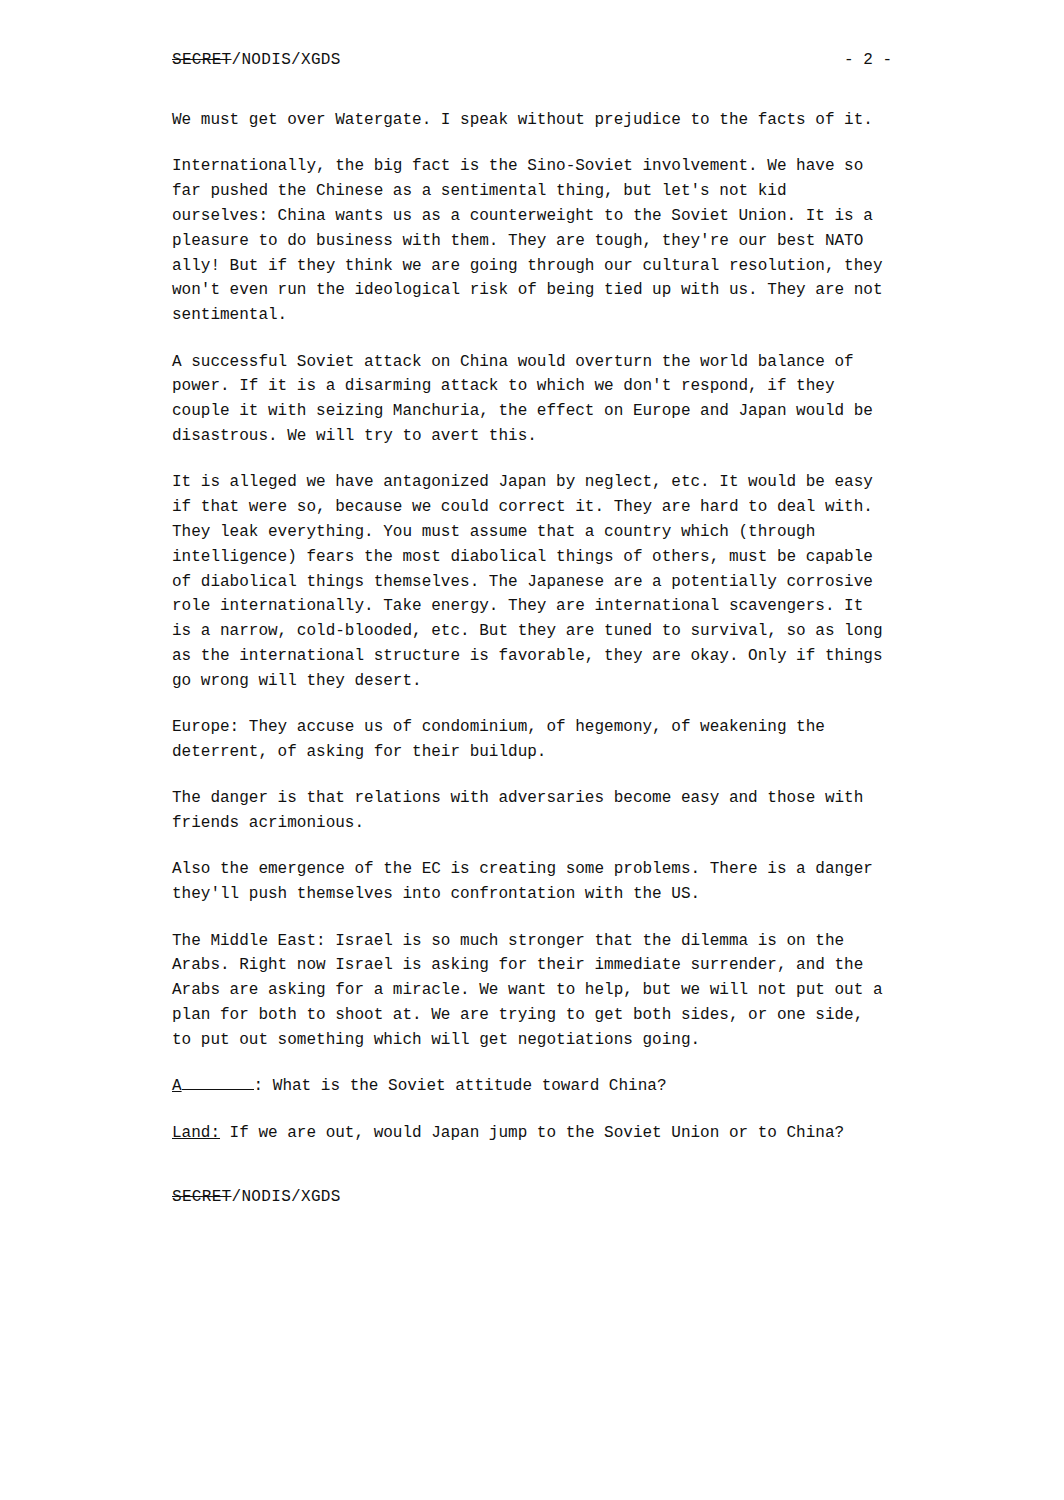SECRET/NODIS/XGDS
- 2 -
We must get over Watergate. I speak without prejudice to the facts of it.
Internationally, the big fact is the Sino-Soviet involvement. We have so far pushed the Chinese as a sentimental thing, but let's not kid ourselves: China wants us as a counterweight to the Soviet Union. It is a pleasure to do business with them. They are tough, they're our best NATO ally! But if they think we are going through our cultural resolution, they won't even run the ideological risk of being tied up with us. They are not sentimental.
A successful Soviet attack on China would overturn the world balance of power. If it is a disarming attack to which we don't respond, if they couple it with seizing Manchuria, the effect on Europe and Japan would be disastrous. We will try to avert this.
It is alleged we have antagonized Japan by neglect, etc. It would be easy if that were so, because we could correct it. They are hard to deal with. They leak everything. You must assume that a country which (through intelligence) fears the most diabolical things of others, must be capable of diabolical things themselves. The Japanese are a potentially corrosive role internationally. Take energy. They are international scavengers. It is a narrow, cold-blooded, etc. But they are tuned to survival, so as long as the international structure is favorable, they are okay. Only if things go wrong will they desert.
Europe: They accuse us of condominium, of hegemony, of weakening the deterrent, of asking for their buildup.
The danger is that relations with adversaries become easy and those with friends acrimonious.
Also the emergence of the EC is creating some problems. There is a danger they'll push themselves into confrontation with the US.
The Middle East: Israel is so much stronger that the dilemma is on the Arabs. Right now Israel is asking for their immediate surrender, and the Arabs are asking for a miracle. We want to help, but we will not put out a plan for both to shoot at. We are trying to get both sides, or one side, to put out something which will get negotiations going.
A : What is the Soviet attitude toward China?
Land: If we are out, would Japan jump to the Soviet Union or to China?
SECRET/NODIS/XGDS